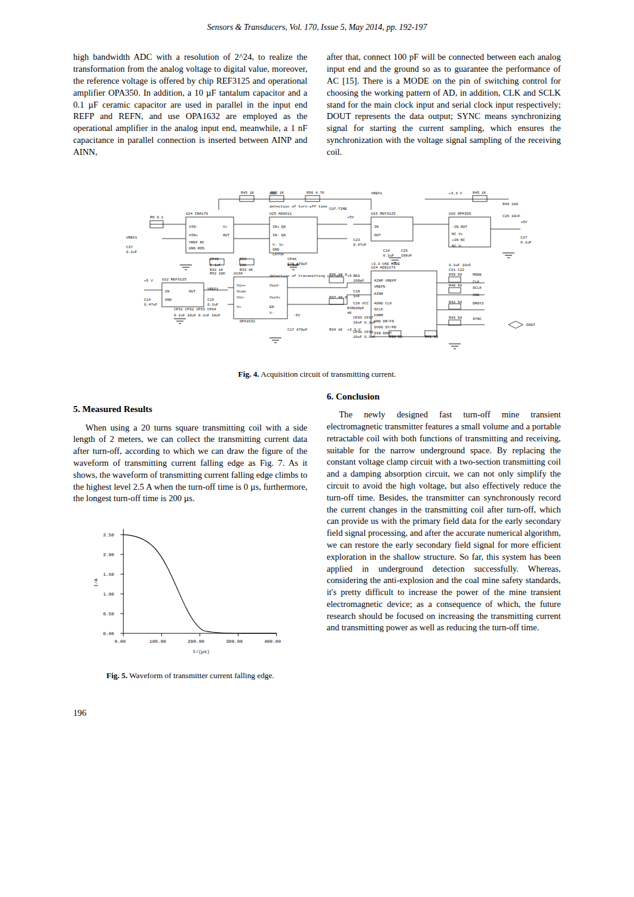Sensors & Transducers, Vol. 170, Issue 5, May 2014, pp. 192-197
high bandwidth ADC with a resolution of 2^24, to realize the transformation from the analog voltage to digital value, moreover, the reference voltage is offered by chip REF3125 and operational amplifier OPA350. In addition, a 10 µF tantalum capacitor and a 0.1 µF ceramic capacitor are used in parallel in the input end REFP and REFN, and use OPA1632 are employed as the operational amplifier in the analog input end, meanwhile, a 1 nF capacitance in parallel connection is inserted between AINP and AINN,
after that, connect 100 pF will be connected between each analog input end and the ground so as to guarantee the performance of AC [15]. There is a MODE on the pin of switching control for choosing the working pattern of AD, in addition, CLK and SCLK stand for the main clock input and serial clock input respectively; DOUT represents the data output; SYNC means synchronizing signal for starting the current sampling, which ensures the synchronization with the voltage signal sampling of the receiving coil.
GND R45 1K R55 1K R56 4.7K +3.3 V VREF1 U24 INA170 U25 AD8611 U15 REF3125 U16 OPA350 R45 1K R46 100 RS 0.1 VREF1 C37 0.1uF VIN- VIN+ VREF NC GND ROS V+ OUT IN+ QA IN- QA V- V+ GND LATCH R53 20K CP45 0.1uF CP46 0.1uF R52 20K CUT-TIME +5V IN OUT C23 0.47uF C24 0.1uF C25 100uF -IN OUT NC V+ +IN NC NC V- C26 10nF C27 0.1uF +5V detection of transmitting current detection of turn-off time +5 V U12 REF3125 IN OUT GND C14 0.47uF C15 0.1uF VREF1 U13A Vin+ Vcom Vin- V+ Vout- Vout+ EN V- OPA1632 R36 49.9 R37 49.9 R35 4K R34 1K C17 470pF C16 470pF R32 1K R33 4K CP31 CP32 CP33 CP34 0.1uF 10uF 0.1uF 10uF -5V +5 V +3.3 V U14 ADS1271 AINP VREFP VREFN AINN AGND CLK SCLK FORM GND DR/FS DVDD SY/PD DIN DOUT C18 100pF C19 1nF C20 VCC 100pF CP35 CP37 10uF 0.1uF CP36 CP38 10uF 0.1uF R38 50 R41 50 R39 50 R40 50 R42 50 R43 50 MODE CLK SCLK GND DRDY2 SYNC DOUT C21 C22 0.1uF 10uF +3.3 VAD MODE
Fig. 4. Acquisition circuit of transmitting current.
5. Measured Results
When using a 20 turns square transmitting coil with a side length of 2 meters, we can collect the transmitting current data after turn-off, according to which we can draw the figure of the waveform of transmitting current falling edge as Fig. 7. As it shows, the waveform of transmitting current falling edge climbs to the highest level 2.5 A when the turn-off time is 0 µs, furthermore, the longest turn-off time is 200 µs.
2.50 2.00 1.50 1.00 0.50 0.00 0.00 100.00 200.00 300.00 400.00 t/(µs) I/A
Fig. 5. Waveform of transmitter current falling edge.
6. Conclusion
The newly designed fast turn-off mine transient electromagnetic transmitter features a small volume and a portable retractable coil with both functions of transmitting and receiving, suitable for the narrow underground space. By replacing the constant voltage clamp circuit with a two-section transmitting coil and a damping absorption circuit, we can not only simplify the circuit to avoid the high voltage, but also effectively reduce the turn-off time. Besides, the transmitter can synchronously record the current changes in the transmitting coil after turn-off, which can provide us with the primary field data for the early secondary field signal processing, and after the accurate numerical algorithm, we can restore the early secondary field signal for more efficient exploration in the shallow structure. So far, this system has been applied in underground detection successfully. Whereas, considering the anti-explosion and the coal mine safety standards, it's pretty difficult to increase the power of the mine transient electromagnetic device; as a consequence of which, the future research should be focused on increasing the transmitting current and transmitting power as well as reducing the turn-off time.
196